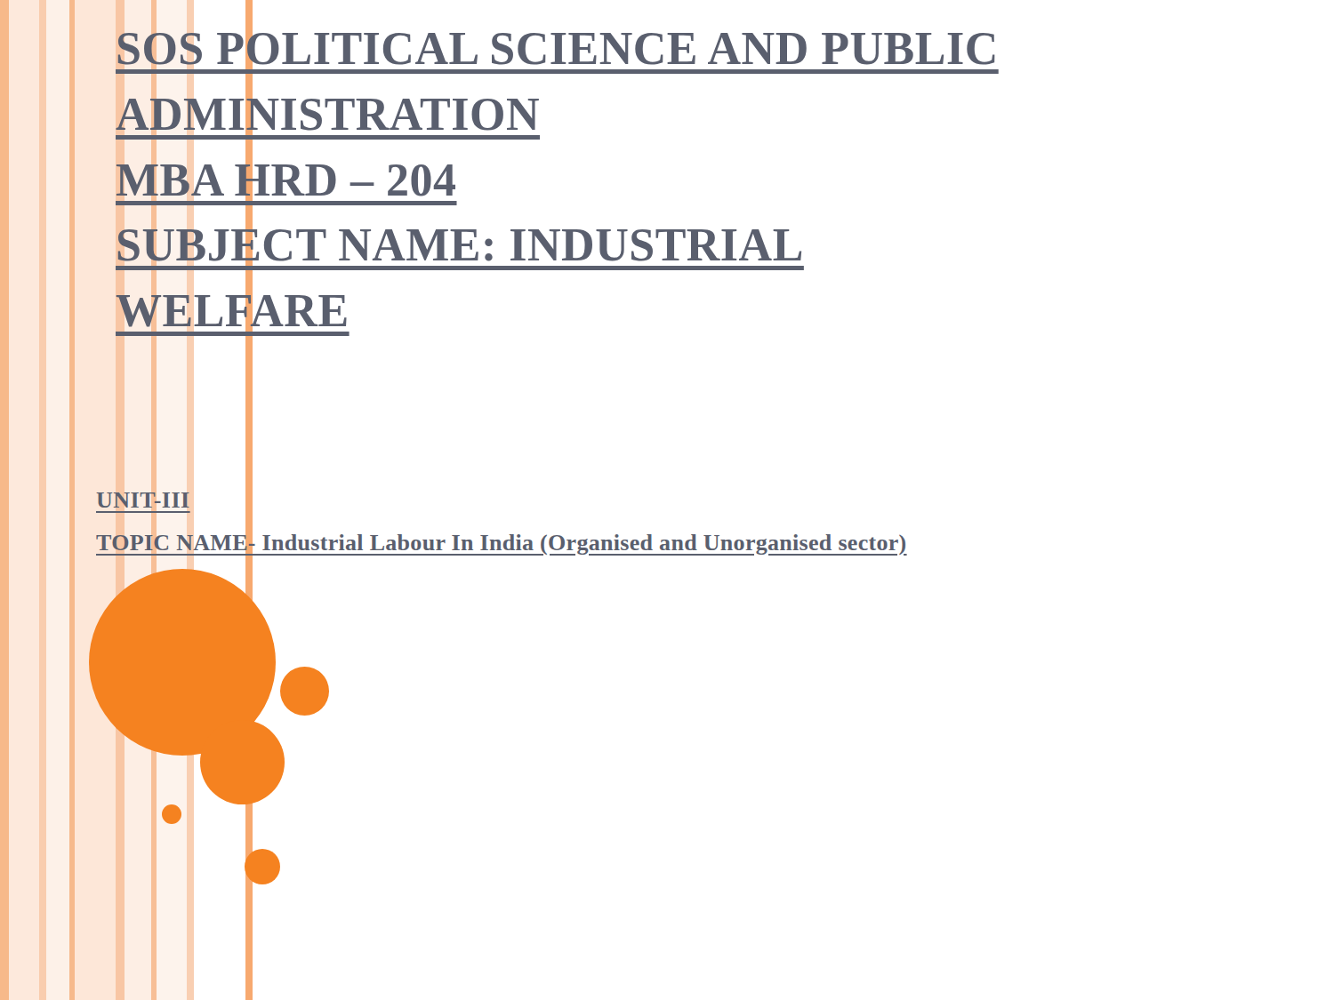SOS POLITICAL SCIENCE AND PUBLIC ADMINISTRATION
MBA HRD – 204
SUBJECT NAME: INDUSTRIAL WELFARE
UNIT-III
TOPIC NAME- Industrial Labour In India (Organised and Unorganised sector)